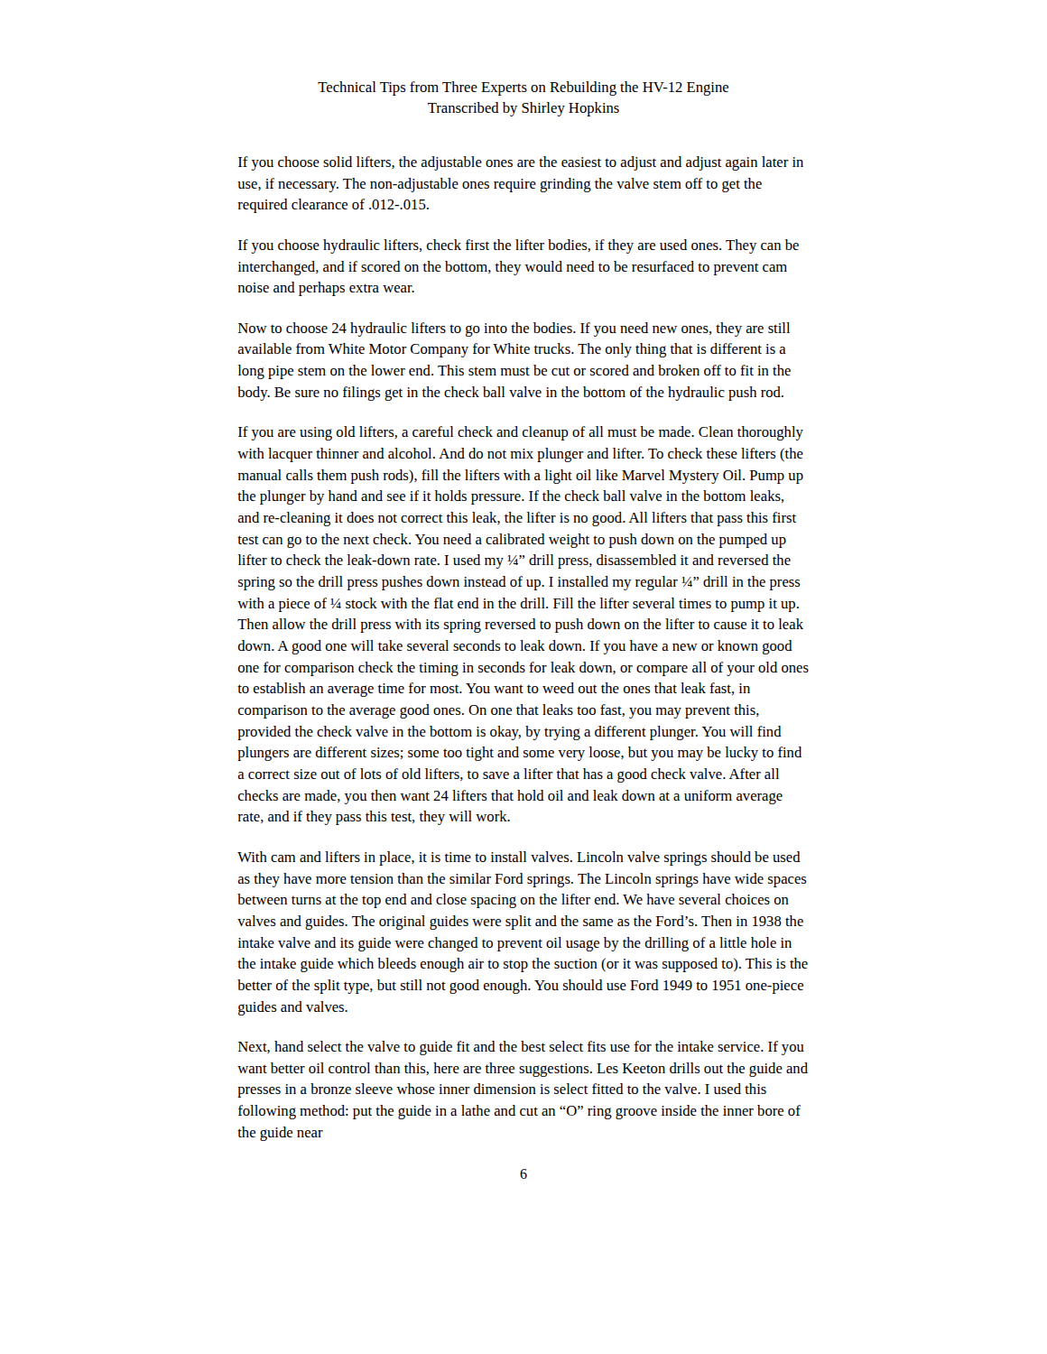Technical Tips from Three Experts on Rebuilding the HV-12 Engine Transcribed by Shirley Hopkins
If you choose solid lifters, the adjustable ones are the easiest to adjust and adjust again later in use, if necessary. The non-adjustable ones require grinding the valve stem off to get the required clearance of .012-.015.
If you choose hydraulic lifters, check first the lifter bodies, if they are used ones. They can be interchanged, and if scored on the bottom, they would need to be resurfaced to prevent cam noise and perhaps extra wear.
Now to choose 24 hydraulic lifters to go into the bodies. If you need new ones, they are still available from White Motor Company for White trucks. The only thing that is different is a long pipe stem on the lower end. This stem must be cut or scored and broken off to fit in the body. Be sure no filings get in the check ball valve in the bottom of the hydraulic push rod.
If you are using old lifters, a careful check and cleanup of all must be made. Clean thoroughly with lacquer thinner and alcohol. And do not mix plunger and lifter. To check these lifters (the manual calls them push rods), fill the lifters with a light oil like Marvel Mystery Oil. Pump up the plunger by hand and see if it holds pressure. If the check ball valve in the bottom leaks, and re-cleaning it does not correct this leak, the lifter is no good. All lifters that pass this first test can go to the next check. You need a calibrated weight to push down on the pumped up lifter to check the leak-down rate. I used my ¼” drill press, disassembled it and reversed the spring so the drill press pushes down instead of up. I installed my regular ¼” drill in the press with a piece of ¼ stock with the flat end in the drill. Fill the lifter several times to pump it up. Then allow the drill press with its spring reversed to push down on the lifter to cause it to leak down. A good one will take several seconds to leak down. If you have a new or known good one for comparison check the timing in seconds for leak down, or compare all of your old ones to establish an average time for most. You want to weed out the ones that leak fast, in comparison to the average good ones. On one that leaks too fast, you may prevent this, provided the check valve in the bottom is okay, by trying a different plunger. You will find plungers are different sizes; some too tight and some very loose, but you may be lucky to find a correct size out of lots of old lifters, to save a lifter that has a good check valve. After all checks are made, you then want 24 lifters that hold oil and leak down at a uniform average rate, and if they pass this test, they will work.
With cam and lifters in place, it is time to install valves. Lincoln valve springs should be used as they have more tension than the similar Ford springs. The Lincoln springs have wide spaces between turns at the top end and close spacing on the lifter end. We have several choices on valves and guides. The original guides were split and the same as the Ford’s. Then in 1938 the intake valve and its guide were changed to prevent oil usage by the drilling of a little hole in the intake guide which bleeds enough air to stop the suction (or it was supposed to). This is the better of the split type, but still not good enough. You should use Ford 1949 to 1951 one-piece guides and valves.
Next, hand select the valve to guide fit and the best select fits use for the intake service. If you want better oil control than this, here are three suggestions. Les Keeton drills out the guide and presses in a bronze sleeve whose inner dimension is select fitted to the valve. I used this following method: put the guide in a lathe and cut an “O” ring groove inside the inner bore of the guide near
6